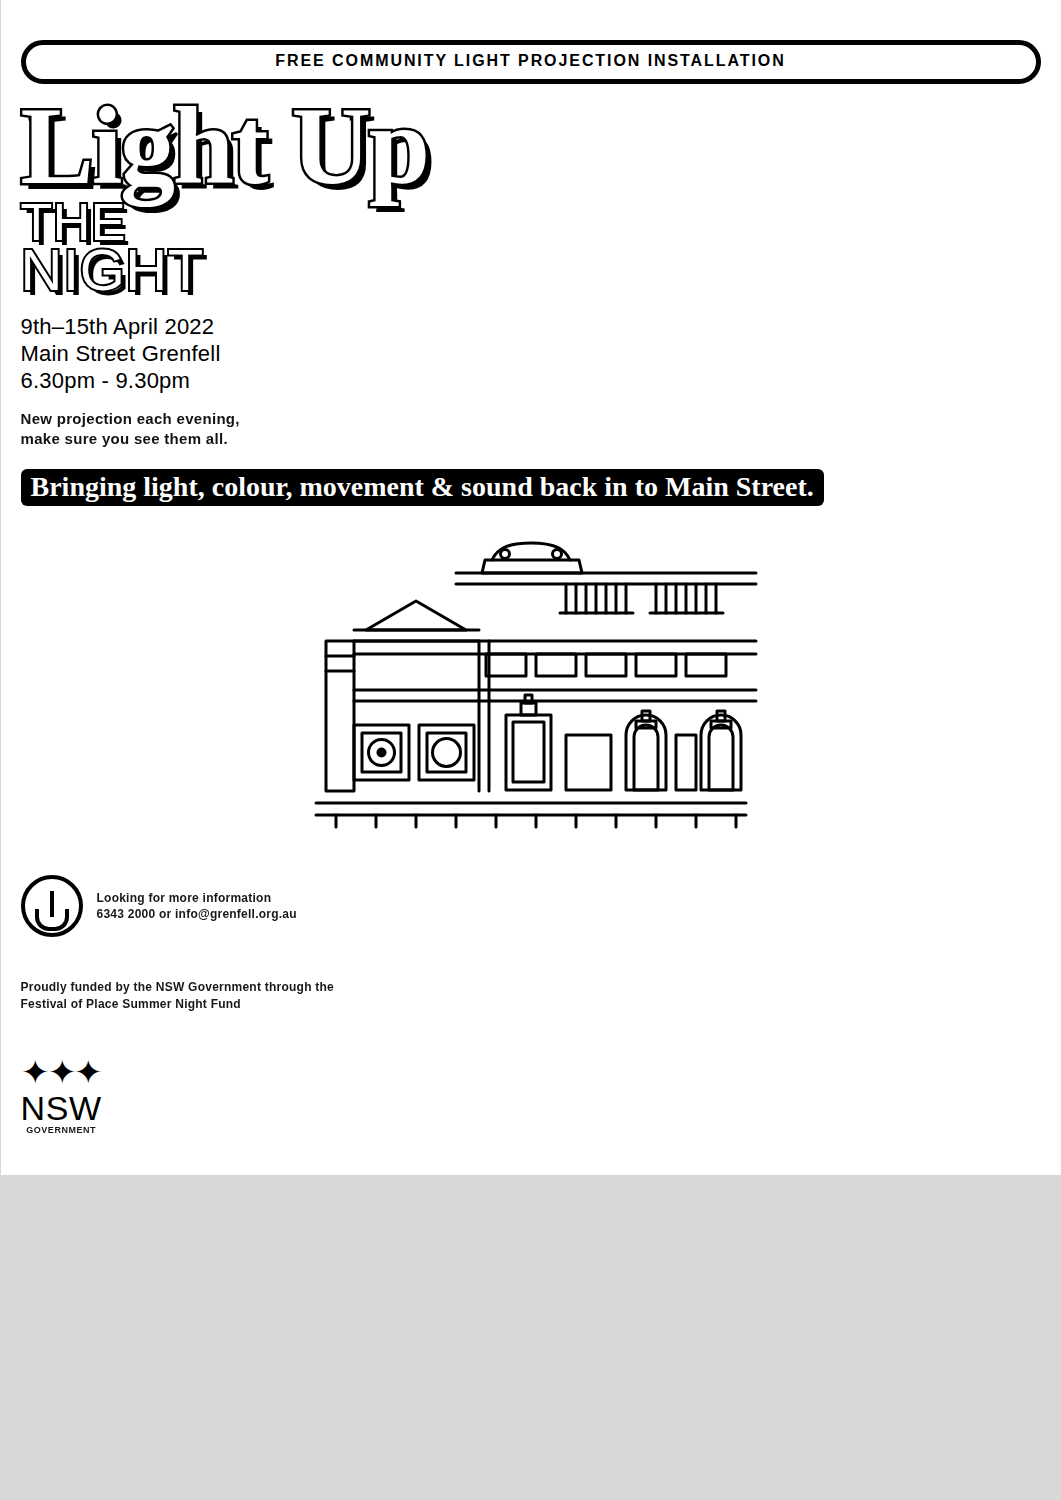Free Community Light Projection Installation
Light Up
The Night
9th–15th April 2022
Main Street Grenfell
6.30pm - 9.30pm
New projection each evening,
make sure you see them all.
Bringing light, colour, movement & sound back in to Main Street.
Looking for more information
6343 2000 or info@grenfell.org.au
Proudly funded by the NSW Government through the
Festival of Place Summer Night Fund
✦✦✦
NSW
GOVERNMENT